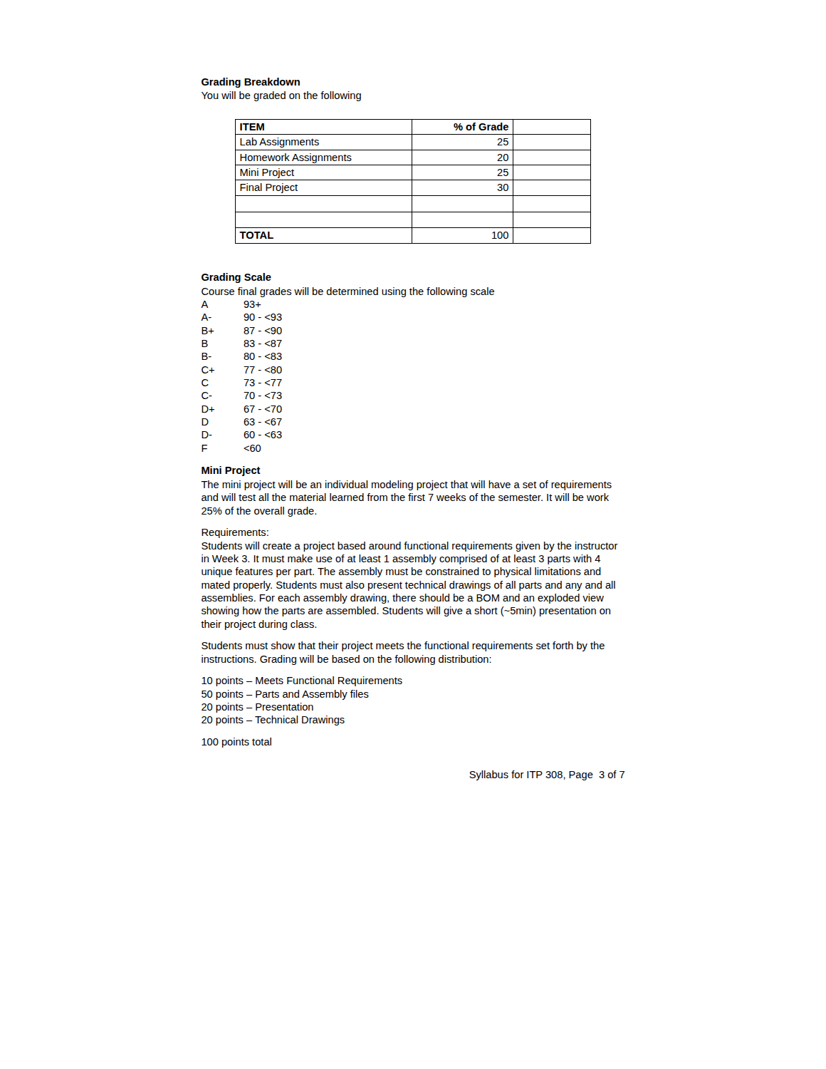Grading Breakdown
You will be graded on the following
| ITEM | % of Grade | |
| --- | --- | --- |
| Lab Assignments | 25 | |
| Homework Assignments | 20 | |
| Mini Project | 25 | |
| Final Project | 30 | |
| TOTAL | 100 | |
Grading Scale
Course final grades will be determined using the following scale
A93+ A-90 - <93 B+87 - <90 B83 - <87 B-80 - <83 C+77 - <80 C73 - <77 C-70 - <73 D+67 - <70 D63 - <67 D-60 - <63 F<60
Mini Project
The mini project will be an individual modeling project that will have a set of requirements and will test all the material learned from the first 7 weeks of the semester. It will be work 25% of the overall grade.
Requirements:
Students will create a project based around functional requirements given by the instructor in Week 3. It must make use of at least 1 assembly comprised of at least 3 parts with 4 unique features per part. The assembly must be constrained to physical limitations and mated properly. Students must also present technical drawings of all parts and any and all assemblies. For each assembly drawing, there should be a BOM and an exploded view showing how the parts are assembled. Students will give a short (~5min) presentation on their project during class.
Students must show that their project meets the functional requirements set forth by the instructions. Grading will be based on the following distribution:
10 points – Meets Functional Requirements
50 points – Parts and Assembly files
20 points – Presentation
20 points – Technical Drawings
100 points total
Syllabus for ITP 308, Page 3 of 7